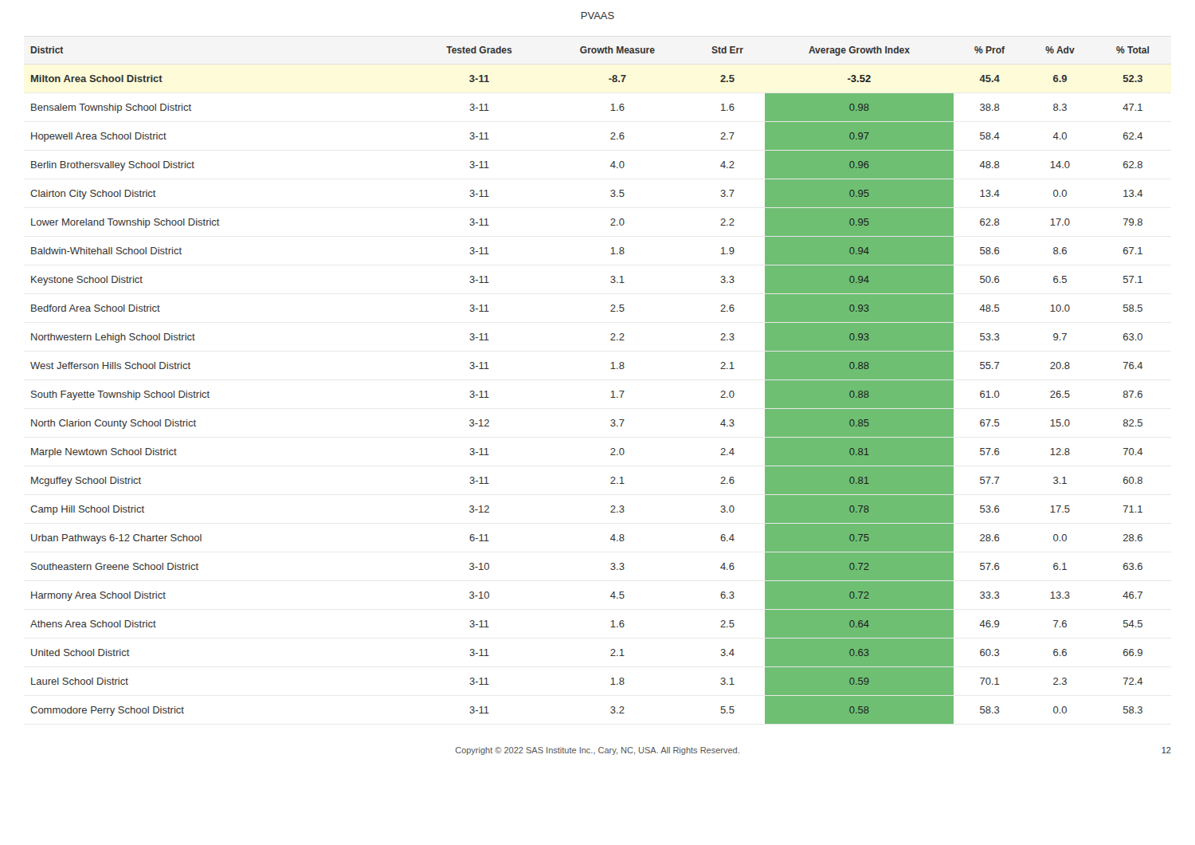PVAAS
| District | Tested Grades | Growth Measure | Std Err | Average Growth Index | % Prof | % Adv | % Total |
| --- | --- | --- | --- | --- | --- | --- | --- |
| Milton Area School District | 3-11 | -8.7 | 2.5 | -3.52 | 45.4 | 6.9 | 52.3 |
| Bensalem Township School District | 3-11 | 1.6 | 1.6 | 0.98 | 38.8 | 8.3 | 47.1 |
| Hopewell Area School District | 3-11 | 2.6 | 2.7 | 0.97 | 58.4 | 4.0 | 62.4 |
| Berlin Brothersvalley School District | 3-11 | 4.0 | 4.2 | 0.96 | 48.8 | 14.0 | 62.8 |
| Clairton City School District | 3-11 | 3.5 | 3.7 | 0.95 | 13.4 | 0.0 | 13.4 |
| Lower Moreland Township School District | 3-11 | 2.0 | 2.2 | 0.95 | 62.8 | 17.0 | 79.8 |
| Baldwin-Whitehall School District | 3-11 | 1.8 | 1.9 | 0.94 | 58.6 | 8.6 | 67.1 |
| Keystone School District | 3-11 | 3.1 | 3.3 | 0.94 | 50.6 | 6.5 | 57.1 |
| Bedford Area School District | 3-11 | 2.5 | 2.6 | 0.93 | 48.5 | 10.0 | 58.5 |
| Northwestern Lehigh School District | 3-11 | 2.2 | 2.3 | 0.93 | 53.3 | 9.7 | 63.0 |
| West Jefferson Hills School District | 3-11 | 1.8 | 2.1 | 0.88 | 55.7 | 20.8 | 76.4 |
| South Fayette Township School District | 3-11 | 1.7 | 2.0 | 0.88 | 61.0 | 26.5 | 87.6 |
| North Clarion County School District | 3-12 | 3.7 | 4.3 | 0.85 | 67.5 | 15.0 | 82.5 |
| Marple Newtown School District | 3-11 | 2.0 | 2.4 | 0.81 | 57.6 | 12.8 | 70.4 |
| Mcguffey School District | 3-11 | 2.1 | 2.6 | 0.81 | 57.7 | 3.1 | 60.8 |
| Camp Hill School District | 3-12 | 2.3 | 3.0 | 0.78 | 53.6 | 17.5 | 71.1 |
| Urban Pathways 6-12 Charter School | 6-11 | 4.8 | 6.4 | 0.75 | 28.6 | 0.0 | 28.6 |
| Southeastern Greene School District | 3-10 | 3.3 | 4.6 | 0.72 | 57.6 | 6.1 | 63.6 |
| Harmony Area School District | 3-10 | 4.5 | 6.3 | 0.72 | 33.3 | 13.3 | 46.7 |
| Athens Area School District | 3-11 | 1.6 | 2.5 | 0.64 | 46.9 | 7.6 | 54.5 |
| United School District | 3-11 | 2.1 | 3.4 | 0.63 | 60.3 | 6.6 | 66.9 |
| Laurel School District | 3-11 | 1.8 | 3.1 | 0.59 | 70.1 | 2.3 | 72.4 |
| Commodore Perry School District | 3-11 | 3.2 | 5.5 | 0.58 | 58.3 | 0.0 | 58.3 |
Copyright © 2022 SAS Institute Inc., Cary, NC, USA. All Rights Reserved. 12